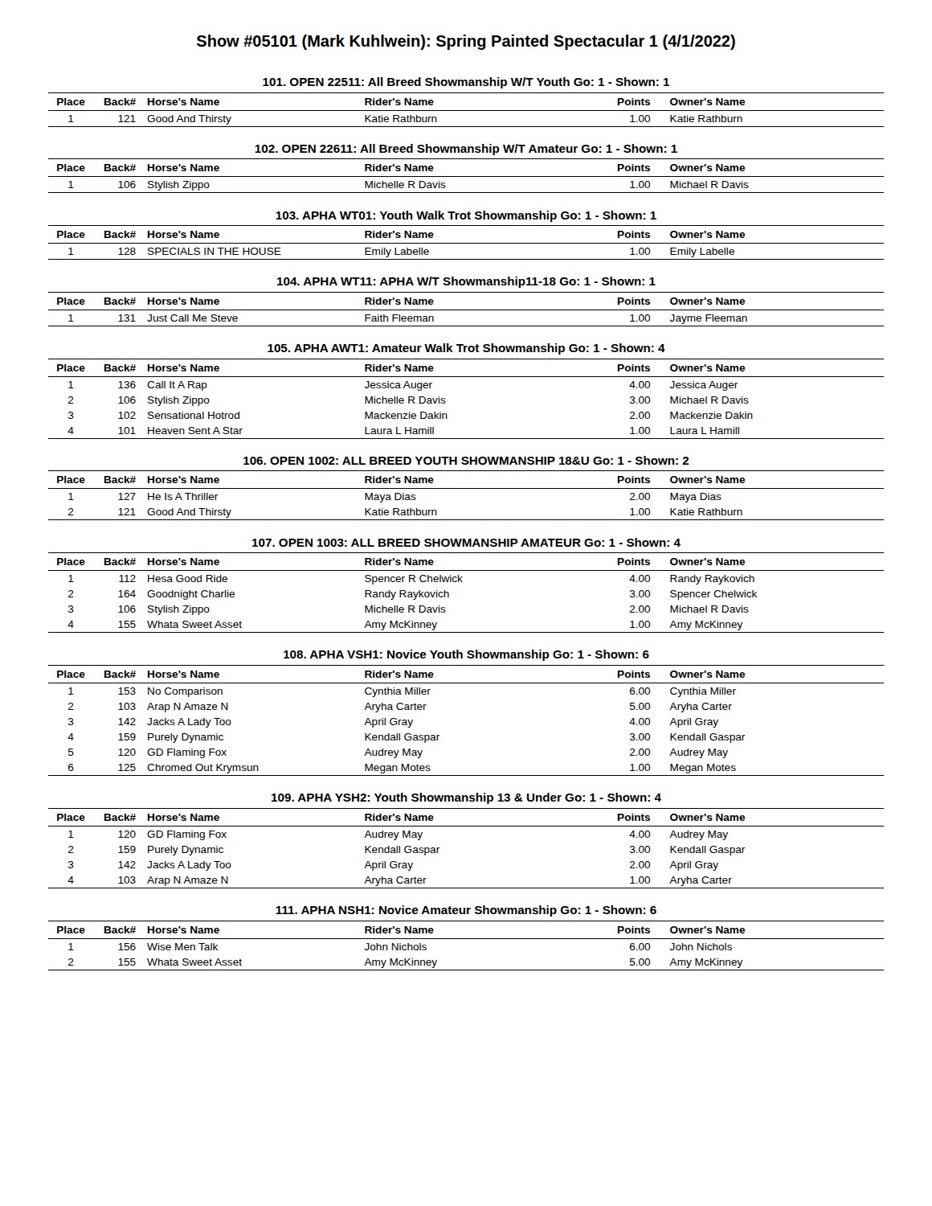Show #05101 (Mark Kuhlwein): Spring Painted Spectacular 1 (4/1/2022)
101. OPEN 22511: All Breed Showmanship W/T Youth Go: 1 - Shown: 1
| Place | Back# | Horse's Name | Rider's Name | Points | Owner's Name |
| --- | --- | --- | --- | --- | --- |
| 1 | 121 | Good And Thirsty | Katie Rathburn | 1.00 | Katie Rathburn |
102. OPEN 22611: All Breed Showmanship W/T Amateur Go: 1 - Shown: 1
| Place | Back# | Horse's Name | Rider's Name | Points | Owner's Name |
| --- | --- | --- | --- | --- | --- |
| 1 | 106 | Stylish Zippo | Michelle R Davis | 1.00 | Michael R Davis |
103. APHA WT01: Youth Walk Trot Showmanship Go: 1 - Shown: 1
| Place | Back# | Horse's Name | Rider's Name | Points | Owner's Name |
| --- | --- | --- | --- | --- | --- |
| 1 | 128 | SPECIALS IN THE HOUSE | Emily Labelle | 1.00 | Emily Labelle |
104. APHA WT11: APHA W/T Showmanship11-18 Go: 1 - Shown: 1
| Place | Back# | Horse's Name | Rider's Name | Points | Owner's Name |
| --- | --- | --- | --- | --- | --- |
| 1 | 131 | Just Call Me Steve | Faith Fleeman | 1.00 | Jayme Fleeman |
105. APHA AWT1: Amateur Walk Trot Showmanship Go: 1 - Shown: 4
| Place | Back# | Horse's Name | Rider's Name | Points | Owner's Name |
| --- | --- | --- | --- | --- | --- |
| 1 | 136 | Call It A Rap | Jessica Auger | 4.00 | Jessica Auger |
| 2 | 106 | Stylish Zippo | Michelle R Davis | 3.00 | Michael R Davis |
| 3 | 102 | Sensational Hotrod | Mackenzie Dakin | 2.00 | Mackenzie Dakin |
| 4 | 101 | Heaven Sent A Star | Laura L Hamill | 1.00 | Laura L Hamill |
106. OPEN 1002: ALL BREED YOUTH SHOWMANSHIP 18&U Go: 1 - Shown: 2
| Place | Back# | Horse's Name | Rider's Name | Points | Owner's Name |
| --- | --- | --- | --- | --- | --- |
| 1 | 127 | He Is A Thriller | Maya Dias | 2.00 | Maya Dias |
| 2 | 121 | Good And Thirsty | Katie Rathburn | 1.00 | Katie Rathburn |
107. OPEN 1003: ALL BREED SHOWMANSHIP AMATEUR Go: 1 - Shown: 4
| Place | Back# | Horse's Name | Rider's Name | Points | Owner's Name |
| --- | --- | --- | --- | --- | --- |
| 1 | 112 | Hesa Good Ride | Spencer R Chelwick | 4.00 | Randy Raykovich |
| 2 | 164 | Goodnight Charlie | Randy Raykovich | 3.00 | Spencer Chelwick |
| 3 | 106 | Stylish Zippo | Michelle R Davis | 2.00 | Michael R Davis |
| 4 | 155 | Whata Sweet Asset | Amy McKinney | 1.00 | Amy McKinney |
108. APHA VSH1: Novice Youth Showmanship Go: 1 - Shown: 6
| Place | Back# | Horse's Name | Rider's Name | Points | Owner's Name |
| --- | --- | --- | --- | --- | --- |
| 1 | 153 | No Comparison | Cynthia Miller | 6.00 | Cynthia Miller |
| 2 | 103 | Arap N Amaze N | Aryha Carter | 5.00 | Aryha Carter |
| 3 | 142 | Jacks A Lady Too | April Gray | 4.00 | April Gray |
| 4 | 159 | Purely Dynamic | Kendall Gaspar | 3.00 | Kendall Gaspar |
| 5 | 120 | GD Flaming Fox | Audrey May | 2.00 | Audrey May |
| 6 | 125 | Chromed Out Krymsun | Megan Motes | 1.00 | Megan Motes |
109. APHA YSH2: Youth Showmanship 13 & Under Go: 1 - Shown: 4
| Place | Back# | Horse's Name | Rider's Name | Points | Owner's Name |
| --- | --- | --- | --- | --- | --- |
| 1 | 120 | GD Flaming Fox | Audrey May | 4.00 | Audrey May |
| 2 | 159 | Purely Dynamic | Kendall Gaspar | 3.00 | Kendall Gaspar |
| 3 | 142 | Jacks A Lady Too | April Gray | 2.00 | April Gray |
| 4 | 103 | Arap N Amaze N | Aryha Carter | 1.00 | Aryha Carter |
111. APHA NSH1: Novice Amateur Showmanship Go: 1 - Shown: 6
| Place | Back# | Horse's Name | Rider's Name | Points | Owner's Name |
| --- | --- | --- | --- | --- | --- |
| 1 | 156 | Wise Men Talk | John Nichols | 6.00 | John Nichols |
| 2 | 155 | Whata Sweet Asset | Amy McKinney | 5.00 | Amy McKinney |